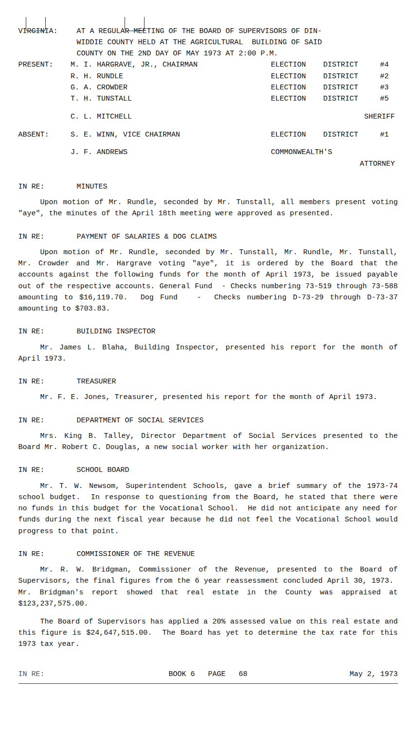VIRGINIA:
AT A REGULAR MEETING OF THE BOARD OF SUPERVISORS OF DIN-
WIDDIE COUNTY HELD AT THE AGRICULTURAL BUILDING OF SAID
COUNTY ON THE 2ND DAY OF MAY 1973 AT 2:00 P.M.
| PRESENT: | M. I. HARGRAVE, JR., CHAIRMAN | ELECTION | DISTRICT | #4 |
| | R. H. RUNDLE | ELECTION | DISTRICT | #2 |
| | G. A. CROWDER | ELECTION | DISTRICT | #3 |
| | T. H. TUNSTALL | ELECTION | DISTRICT | #5 |
| | C. L. MITCHELL | SHERIFF |
| ABSENT: | S. E. WINN, VICE CHAIRMAN | ELECTION | DISTRICT | #1 |
| | J. F. ANDREWS | COMMONWEALTH'S |
| | | ATTORNEY |
IN RE:
MINUTES
Upon motion of Mr. Rundle, seconded by Mr. Tunstall, all members present voting "aye", the minutes of the April 18th meeting were approved as presented.
IN RE:
PAYMENT OF SALARIES & DOG CLAIMS
Upon motion of Mr. Rundle, seconded by Mr. Tunstall, Mr. Rundle, Mr. Tunstall, Mr. Crowder and Mr. Hargrave voting "aye", it is ordered by the Board that the accounts against the following funds for the month of April 1973, be issued payable out of the respective accounts. General Fund - Checks numbering 73-519 through 73-588 amounting to $16,119.70. Dog Fund - Checks numbering D-73-29 through D-73-37 amounting to $703.83.
IN RE:
BUILDING INSPECTOR
Mr. James L. Blaha, Building Inspector, presented his report for the month of April 1973.
IN RE:
TREASURER
Mr. F. E. Jones, Treasurer, presented his report for the month of April 1973.
IN RE:
DEPARTMENT OF SOCIAL SERVICES
Mrs. King B. Talley, Director Department of Social Services presented to the Board Mr. Robert C. Douglas, a new social worker with her organization.
IN RE:
SCHOOL BOARD
Mr. T. W. Newsom, Superintendent Schools, gave a brief summary of the 1973-74 school budget. In response to questioning from the Board, he stated that there were no funds in this budget for the Vocational School. He did not anticipate any need for funds during the next fiscal year because he did not feel the Vocational School would progress to that point.
IN RE:
COMMISSIONER OF THE REVENUE
Mr. R. W. Bridgman, Commissioner of the Revenue, presented to the Board of Supervisors, the final figures from the 6 year reassessment concluded April 30, 1973. Mr. Bridgman's report showed that real estate in the County was appraised at $123,237,575.00.
The Board of Supervisors has applied a 20% assessed value on this real estate and this figure is $24,647,515.00. The Board has yet to determine the tax rate for this 1973 tax year.
IN RE:
BOOK 6 PAGE 68
May 2, 1973